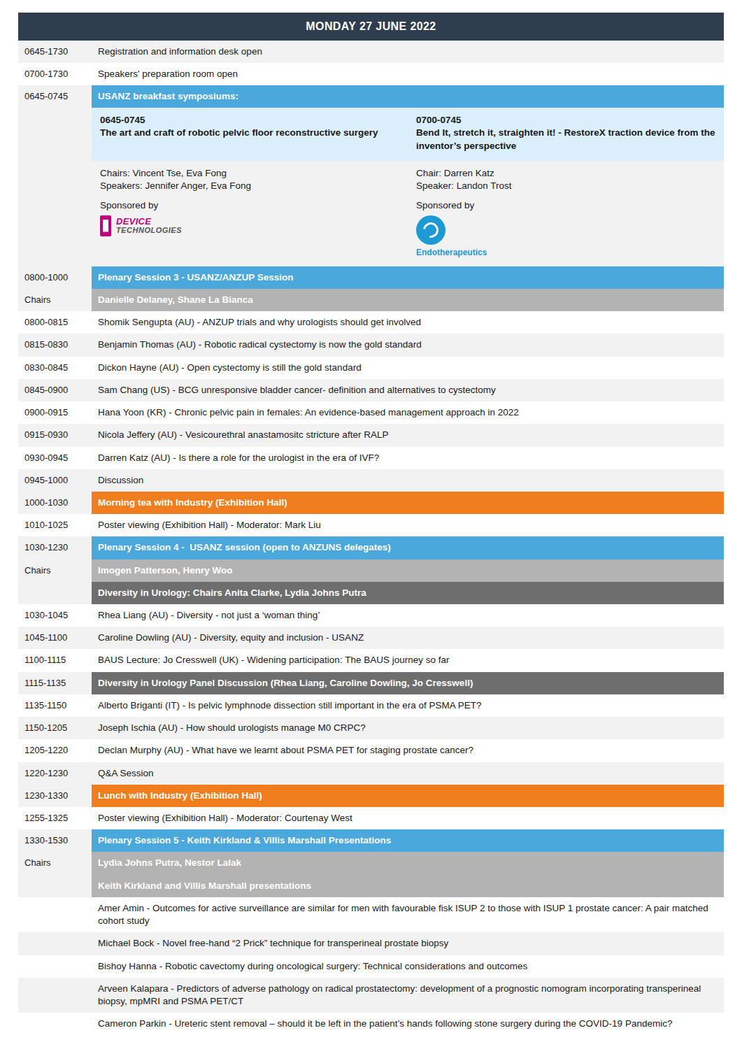| MONDAY 27 JUNE 2022 |
| 0645-1730 | Registration and information desk open |
| 0700-1730 | Speakers' preparation room open |
| 0645-0745 | USANZ breakfast symposiums: |
| | 0645-0745 The art and craft of robotic pelvic floor reconstructive surgery 0700-0745 Bend It, stretch it, straighten it! - RestoreX traction device from the inventor’s perspective Chairs: Vincent Tse, Eva Fong Speakers: Jennifer Anger, Eva Fong Sponsored by DEVICE TECHNOLOGIES Chair: Darren Katz Speaker: Landon Trost Sponsored by Endotherapeutics |
| 0800-1000 | Plenary Session 3 - USANZ/ANZUP Session |
| Chairs | Danielle Delaney, Shane La Bianca |
| 0800-0815 | Shomik Sengupta (AU) - ANZUP trials and why urologists should get involved |
| 0815-0830 | Benjamin Thomas (AU) - Robotic radical cystectomy is now the gold standard |
| 0830-0845 | Dickon Hayne (AU) - Open cystectomy is still the gold standard |
| 0845-0900 | Sam Chang (US) - BCG unresponsive bladder cancer- definition and alternatives to cystectomy |
| 0900-0915 | Hana Yoon (KR) - Chronic pelvic pain in females: An evidence-based management approach in 2022 |
| 0915-0930 | Nicola Jeffery (AU) - Vesicourethral anastamositc stricture after RALP |
| 0930-0945 | Darren Katz (AU) - Is there a role for the urologist in the era of IVF? |
| 0945-1000 | Discussion |
| 1000-1030 | Morning tea with Industry (Exhibition Hall) |
| 1010-1025 | Poster viewing (Exhibition Hall) - Moderator: Mark Liu |
| 1030-1230 | Plenary Session 4 - USANZ session (open to ANZUNS delegates) |
| Chairs | Imogen Patterson, Henry Woo |
| | Diversity in Urology: Chairs Anita Clarke, Lydia Johns Putra |
| 1030-1045 | Rhea Liang (AU) - Diversity - not just a ‘woman thing’ |
| 1045-1100 | Caroline Dowling (AU) - Diversity, equity and inclusion - USANZ |
| 1100-1115 | BAUS Lecture: Jo Cresswell (UK) - Widening participation: The BAUS journey so far |
| 1115-1135 | Diversity in Urology Panel Discussion (Rhea Liang, Caroline Dowling, Jo Cresswell) |
| 1135-1150 | Alberto Briganti (IT) - Is pelvic lymphnode dissection still important in the era of PSMA PET? |
| 1150-1205 | Joseph Ischia (AU) - How should urologists manage M0 CRPC? |
| 1205-1220 | Declan Murphy (AU) - What have we learnt about PSMA PET for staging prostate cancer? |
| 1220-1230 | Q&A Session |
| 1230-1330 | Lunch with Industry (Exhibition Hall) |
| 1255-1325 | Poster viewing (Exhibition Hall) - Moderator: Courtenay West |
| 1330-1530 | Plenary Session 5 - Keith Kirkland & Villis Marshall Presentations |
| Chairs | Lydia Johns Putra, Nestor Lalak |
| | Keith Kirkland and Villis Marshall presentations |
| | Amer Amin - Outcomes for active surveillance are similar for men with favourable fisk ISUP 2 to those with ISUP 1 prostate cancer: A pair matched cohort study |
| | Michael Bock - Novel free-hand “2 Prick” technique for transperineal prostate biopsy |
| | Bishoy Hanna - Robotic cavectomy during oncological surgery: Technical considerations and outcomes |
| | Arveen Kalapara - Predictors of adverse pathology on radical prostatectomy: development of a prognostic nomogram incorporating transperineal biopsy, mpMRI and PSMA PET/CT |
| | Cameron Parkin - Ureteric stent removal – should it be left in the patient’s hands following stone surgery during the COVID-19 Pandemic? |